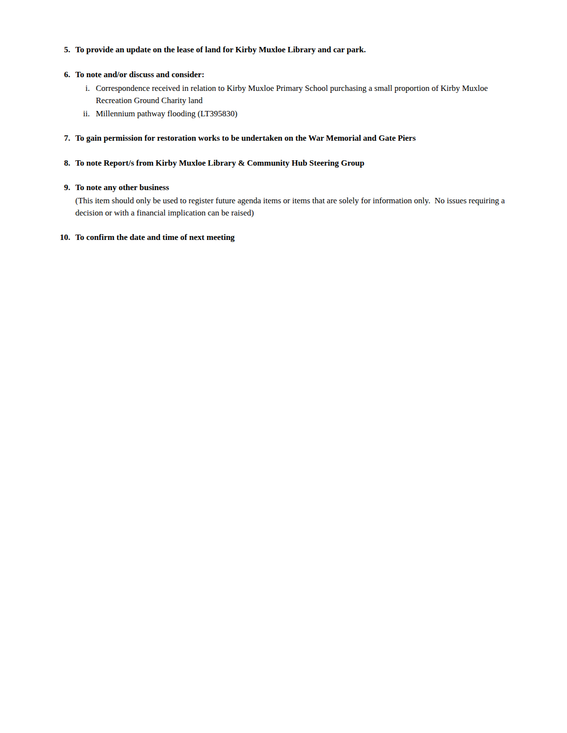To provide an update on the lease of land for Kirby Muxloe Library and car park.
To note and/or discuss and consider:
Correspondence received in relation to Kirby Muxloe Primary School purchasing a small proportion of Kirby Muxloe Recreation Ground Charity land
Millennium pathway flooding (LT395830)
To gain permission for restoration works to be undertaken on the War Memorial and Gate Piers
To note Report/s from Kirby Muxloe Library & Community Hub Steering Group
To note any other business (This item should only be used to register future agenda items or items that are solely for information only. No issues requiring a decision or with a financial implication can be raised)
To confirm the date and time of next meeting